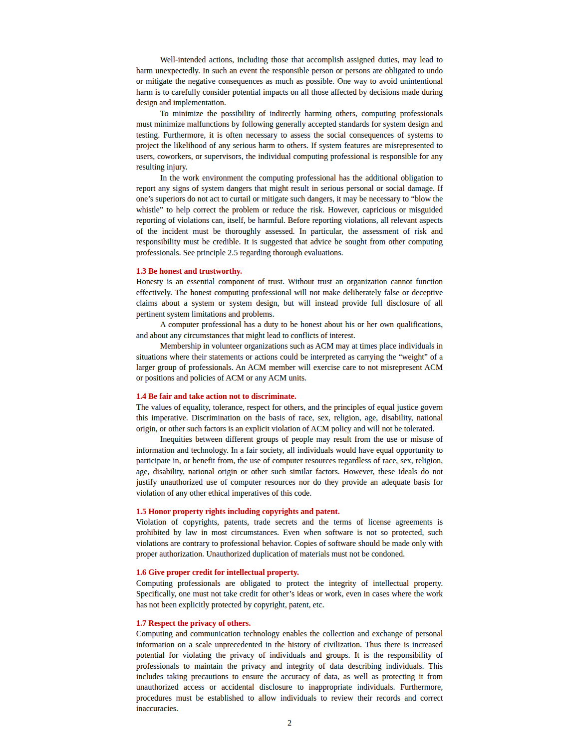Well-intended actions, including those that accomplish assigned duties, may lead to harm unexpectedly. In such an event the responsible person or persons are obligated to undo or mitigate the negative consequences as much as possible. One way to avoid unintentional harm is to carefully consider potential impacts on all those affected by decisions made during design and implementation.
To minimize the possibility of indirectly harming others, computing professionals must minimize malfunctions by following generally accepted standards for system design and testing. Furthermore, it is often necessary to assess the social consequences of systems to project the likelihood of any serious harm to others. If system features are misrepresented to users, coworkers, or supervisors, the individual computing professional is responsible for any resulting injury.
In the work environment the computing professional has the additional obligation to report any signs of system dangers that might result in serious personal or social damage. If one’s superiors do not act to curtail or mitigate such dangers, it may be necessary to “blow the whistle” to help correct the problem or reduce the risk. However, capricious or misguided reporting of violations can, itself, be harmful. Before reporting violations, all relevant aspects of the incident must be thoroughly assessed. In particular, the assessment of risk and responsibility must be credible. It is suggested that advice be sought from other computing professionals. See principle 2.5 regarding thorough evaluations.
1.3 Be honest and trustworthy.
Honesty is an essential component of trust. Without trust an organization cannot function effectively. The honest computing professional will not make deliberately false or deceptive claims about a system or system design, but will instead provide full disclosure of all pertinent system limitations and problems.
A computer professional has a duty to be honest about his or her own qualifications, and about any circumstances that might lead to conflicts of interest.
Membership in volunteer organizations such as ACM may at times place individuals in situations where their statements or actions could be interpreted as carrying the “weight” of a larger group of professionals. An ACM member will exercise care to not misrepresent ACM or positions and policies of ACM or any ACM units.
1.4 Be fair and take action not to discriminate.
The values of equality, tolerance, respect for others, and the principles of equal justice govern this imperative. Discrimination on the basis of race, sex, religion, age, disability, national origin, or other such factors is an explicit violation of ACM policy and will not be tolerated.
Inequities between different groups of people may result from the use or misuse of information and technology. In a fair society, all individuals would have equal opportunity to participate in, or benefit from, the use of computer resources regardless of race, sex, religion, age, disability, national origin or other such similar factors. However, these ideals do not justify unauthorized use of computer resources nor do they provide an adequate basis for violation of any other ethical imperatives of this code.
1.5 Honor property rights including copyrights and patent.
Violation of copyrights, patents, trade secrets and the terms of license agreements is prohibited by law in most circumstances. Even when software is not so protected, such violations are contrary to professional behavior. Copies of software should be made only with proper authorization. Unauthorized duplication of materials must not be condoned.
1.6 Give proper credit for intellectual property.
Computing professionals are obligated to protect the integrity of intellectual property. Specifically, one must not take credit for other’s ideas or work, even in cases where the work has not been explicitly protected by copyright, patent, etc.
1.7 Respect the privacy of others.
Computing and communication technology enables the collection and exchange of personal information on a scale unprecedented in the history of civilization. Thus there is increased potential for violating the privacy of individuals and groups. It is the responsibility of professionals to maintain the privacy and integrity of data describing individuals. This includes taking precautions to ensure the accuracy of data, as well as protecting it from unauthorized access or accidental disclosure to inappropriate individuals. Furthermore, procedures must be established to allow individuals to review their records and correct inaccuracies.
2